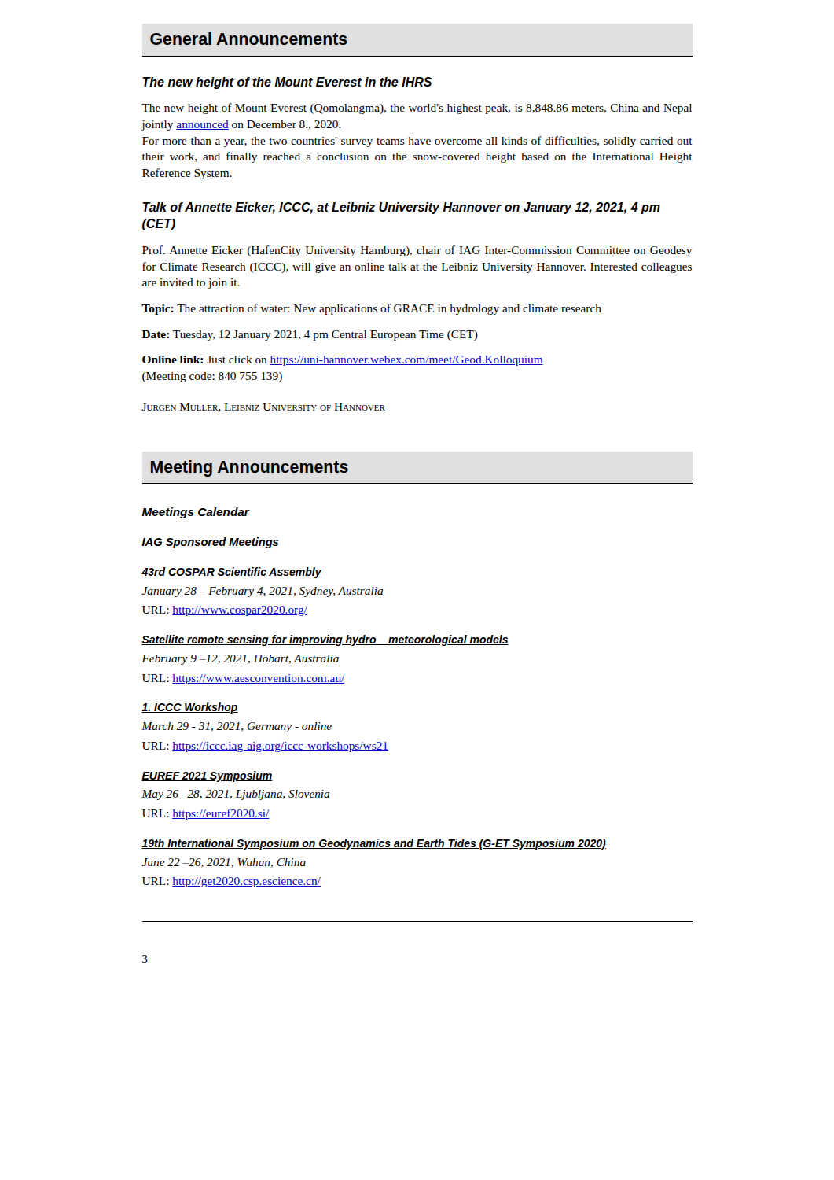General Announcements
The new height of the Mount Everest in the IHRS
The new height of Mount Everest (Qomolangma), the world's highest peak, is 8,848.86 meters, China and Nepal jointly announced on December 8., 2020.
For more than a year, the two countries' survey teams have overcome all kinds of difficulties, solidly carried out their work, and finally reached a conclusion on the snow-covered height based on the International Height Reference System.
Talk of Annette Eicker, ICCC, at Leibniz University Hannover on January 12, 2021, 4 pm (CET)
Prof. Annette Eicker (HafenCity University Hamburg), chair of IAG Inter-Commission Committee on Geodesy for Climate Research (ICCC), will give an online talk at the Leibniz University Hannover. Interested colleagues are invited to join it.
Topic: The attraction of water: New applications of GRACE in hydrology and climate research
Date: Tuesday, 12 January 2021, 4 pm Central European Time (CET)
Online link: Just click on https://uni-hannover.webex.com/meet/Geod.Kolloquium
(Meeting code: 840 755 139)
Jürgen Müller, Leibniz University of Hannover
Meeting Announcements
Meetings Calendar
IAG Sponsored Meetings
43rd COSPAR Scientific Assembly
January 28 – February 4, 2021, Sydney, Australia
URL: http://www.cospar2020.org/
Satellite remote sensing for improving hydro meteorological models
February 9 –12, 2021, Hobart, Australia
URL: https://www.aesconvention.com.au/
1. ICCC Workshop
March 29 - 31, 2021, Germany - online
URL: https://iccc.iag-aig.org/iccc-workshops/ws21
EUREF 2021 Symposium
May 26 –28, 2021, Ljubljana, Slovenia
URL: https://euref2020.si/
19th International Symposium on Geodynamics and Earth Tides (G-ET Symposium 2020)
June 22 –26, 2021, Wuhan, China
URL: http://get2020.csp.escience.cn/
3